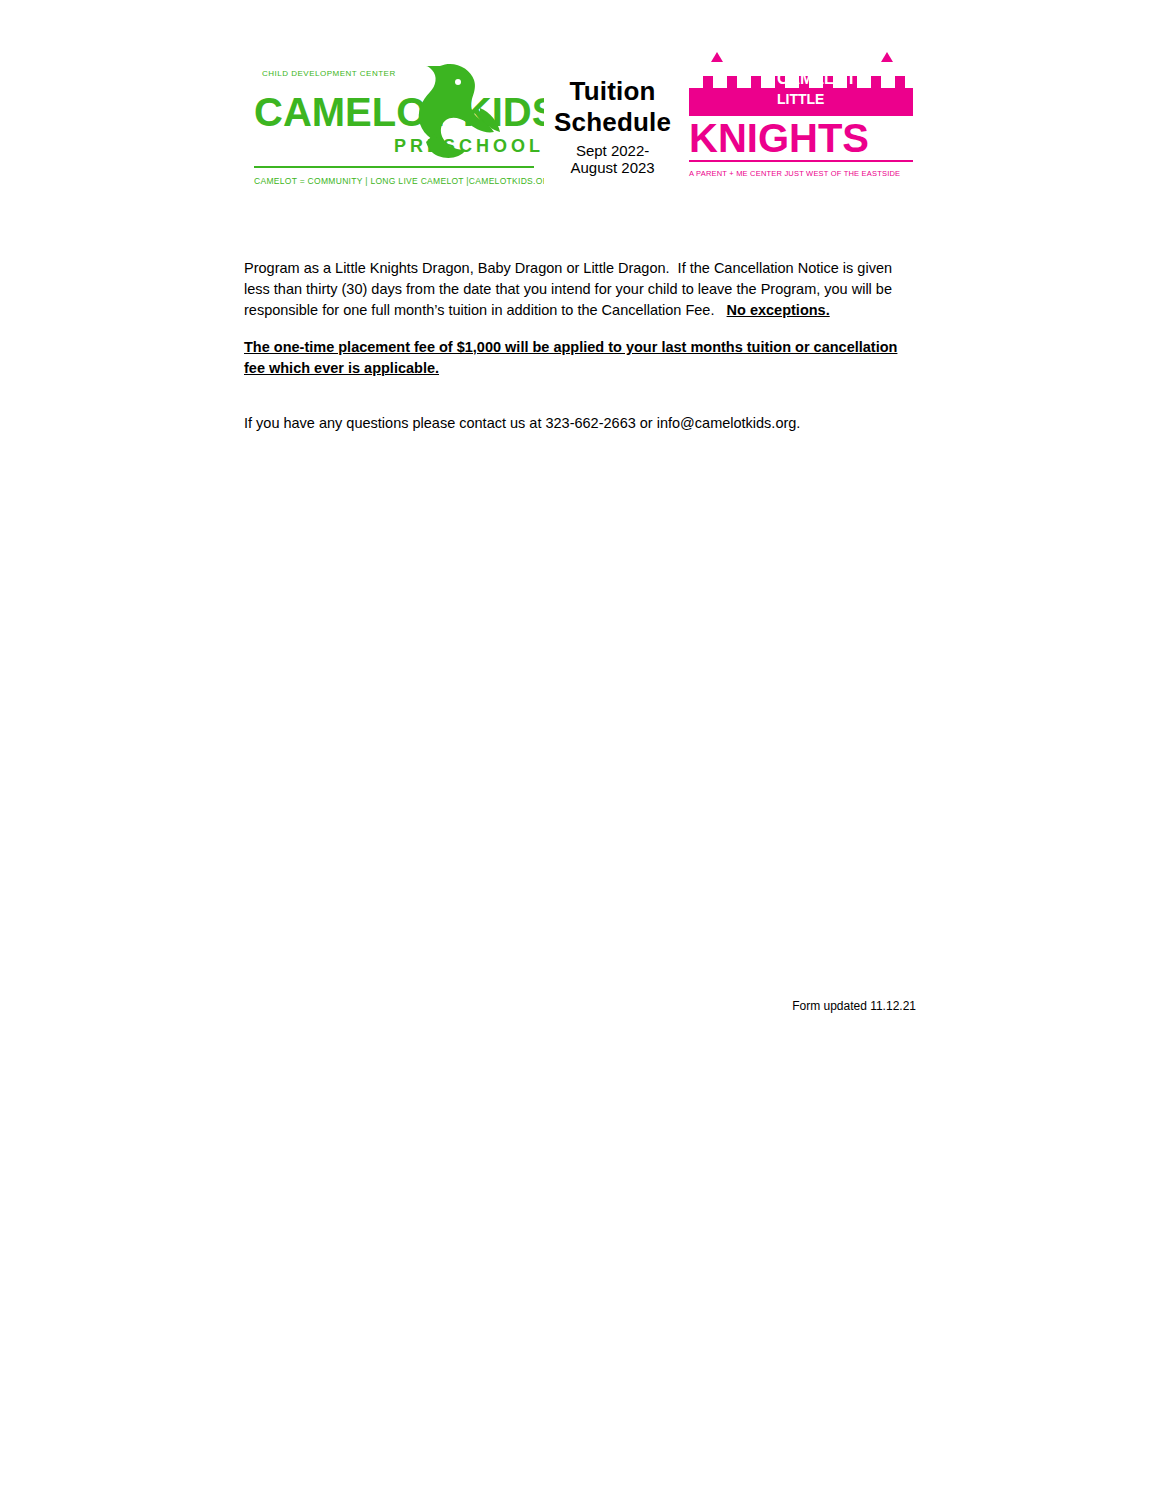CHILD DEVELOPMENT CENTER CAMELOT KIDS PRESCHOOL CAMELOT = COMMUNITY | LONG LIVE CAMELOT |CAMELOTKIDS.ORG
Tuition Schedule
Sept 2022- August 2023
CAMELOT LITTLE KNIGHTS A PARENT + ME CENTER JUST WEST OF THE EASTSIDE
Program as a Little Knights Dragon, Baby Dragon or Little Dragon. If the Cancellation Notice is given less than thirty (30) days from the date that you intend for your child to leave the Program, you will be responsible for one full month’s tuition in addition to the Cancellation Fee. No exceptions.
The one-time placement fee of $1,000 will be applied to your last months tuition or cancellation fee which ever is applicable.
If you have any questions please contact us at 323-662-2663 or info@camelotkids.org.
Form updated 11.12.21